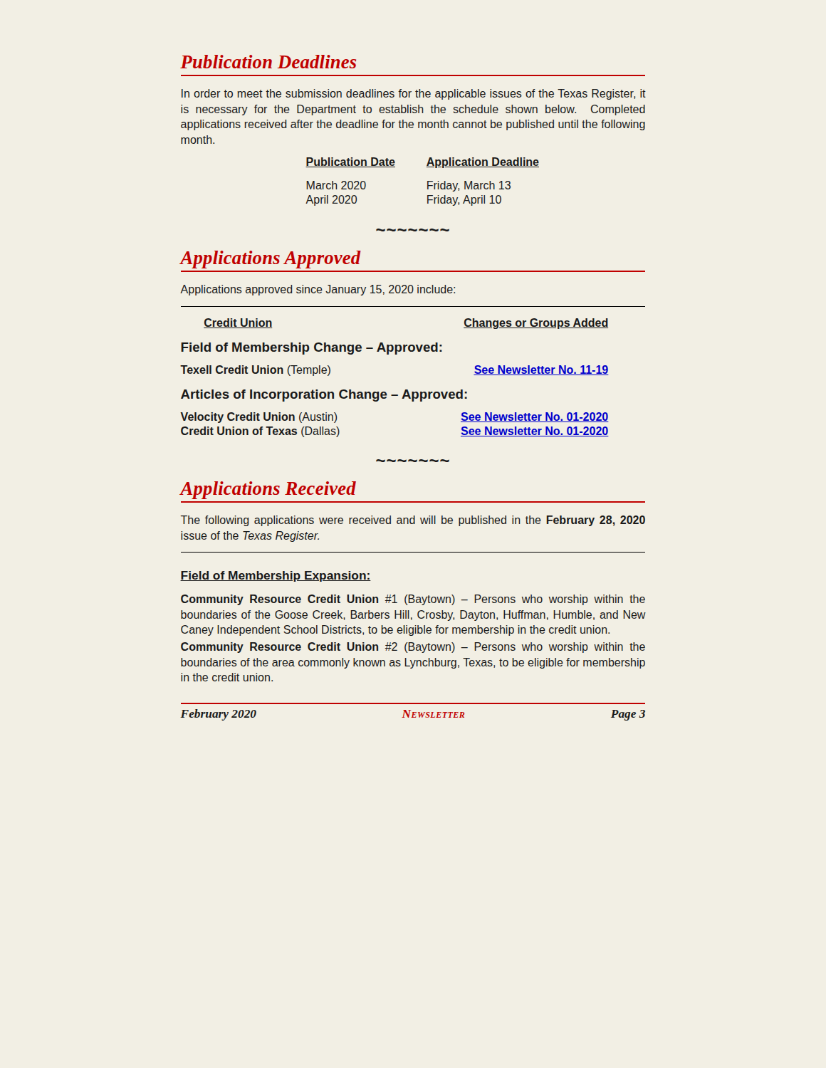Publication Deadlines
In order to meet the submission deadlines for the applicable issues of the Texas Register, it is necessary for the Department to establish the schedule shown below. Completed applications received after the deadline for the month cannot be published until the following month.
| Publication Date | Application Deadline |
| --- | --- |
| March 2020 | Friday, March 13 |
| April 2020 | Friday, April 10 |
~~~~~~~
Applications Approved
Applications approved since January 15, 2020 include:
Credit Union Changes or Groups Added
Field of Membership Change – Approved:
Texell Credit Union (Temple) See Newsletter No. 11-19
Articles of Incorporation Change – Approved:
Velocity Credit Union (Austin) See Newsletter No. 01-2020
Credit Union of Texas (Dallas) See Newsletter No. 01-2020
~~~~~~~
Applications Received
The following applications were received and will be published in the February 28, 2020 issue of the Texas Register.
Field of Membership Expansion:
Community Resource Credit Union #1 (Baytown) – Persons who worship within the boundaries of the Goose Creek, Barbers Hill, Crosby, Dayton, Huffman, Humble, and New Caney Independent School Districts, to be eligible for membership in the credit union.
Community Resource Credit Union #2 (Baytown) – Persons who worship within the boundaries of the area commonly known as Lynchburg, Texas, to be eligible for membership in the credit union.
February 2020 Newsletter Page 3